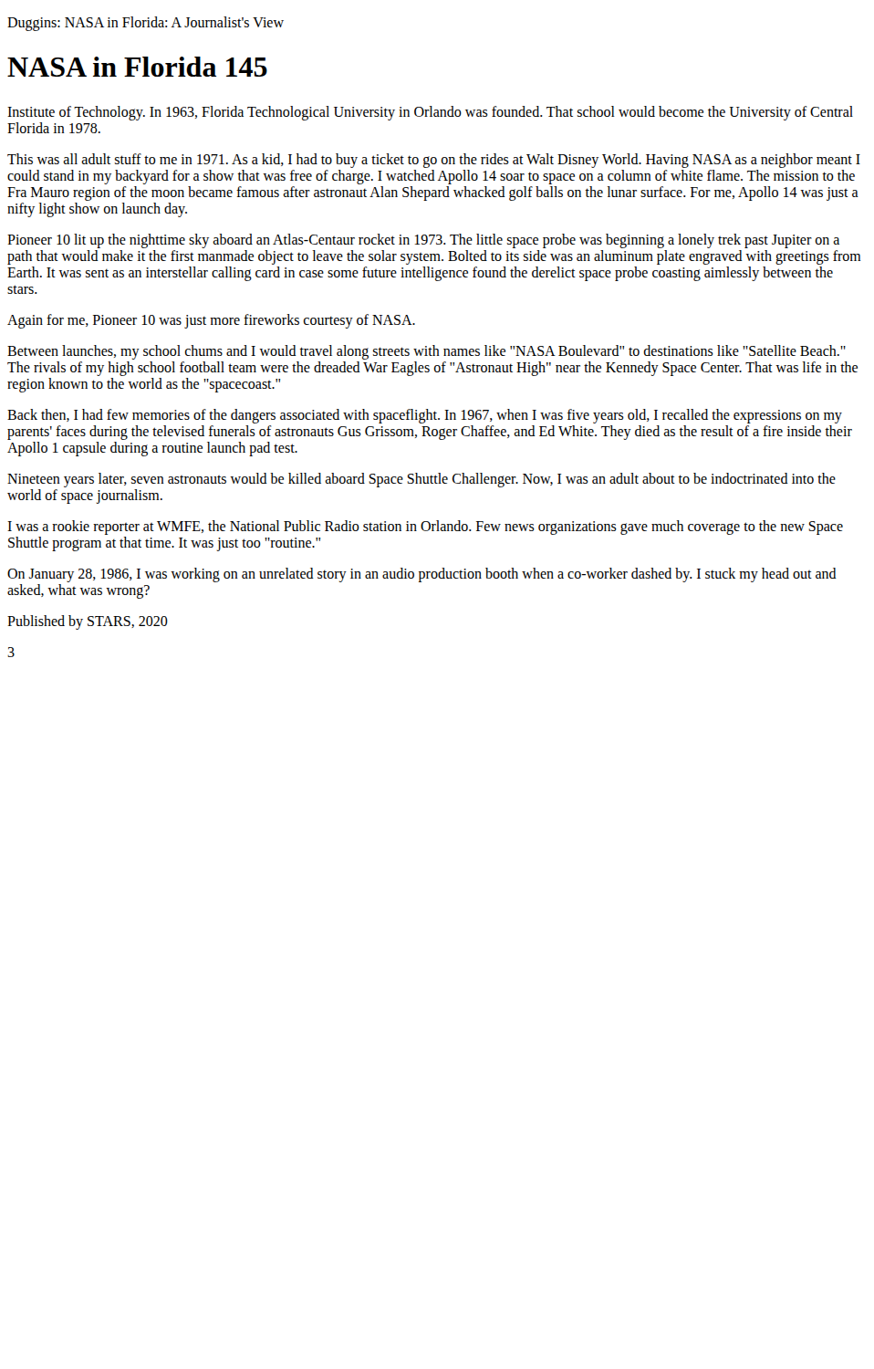Duggins: NASA in Florida: A Journalist's View
NASA in Florida 145
Institute of Technology. In 1963, Florida Technological University in Orlando was founded. That school would become the University of Central Florida in 1978.
This was all adult stuff to me in 1971. As a kid, I had to buy a ticket to go on the rides at Walt Disney World. Having NASA as a neighbor meant I could stand in my backyard for a show that was free of charge. I watched Apollo 14 soar to space on a column of white flame. The mission to the Fra Mauro region of the moon became famous after astronaut Alan Shepard whacked golf balls on the lunar surface. For me, Apollo 14 was just a nifty light show on launch day.
Pioneer 10 lit up the nighttime sky aboard an Atlas-Centaur rocket in 1973. The little space probe was beginning a lonely trek past Jupiter on a path that would make it the first manmade object to leave the solar system. Bolted to its side was an aluminum plate engraved with greetings from Earth. It was sent as an interstellar calling card in case some future intelligence found the derelict space probe coasting aimlessly between the stars.
Again for me, Pioneer 10 was just more fireworks courtesy of NASA.
Between launches, my school chums and I would travel along streets with names like "NASA Boulevard" to destinations like "Satellite Beach." The rivals of my high school football team were the dreaded War Eagles of "Astronaut High" near the Kennedy Space Center. That was life in the region known to the world as the "spacecoast."
Back then, I had few memories of the dangers associated with spaceflight. In 1967, when I was five years old, I recalled the expressions on my parents' faces during the televised funerals of astronauts Gus Grissom, Roger Chaffee, and Ed White. They died as the result of a fire inside their Apollo 1 capsule during a routine launch pad test.
Nineteen years later, seven astronauts would be killed aboard Space Shuttle Challenger. Now, I was an adult about to be indoctrinated into the world of space journalism.
I was a rookie reporter at WMFE, the National Public Radio station in Orlando. Few news organizations gave much coverage to the new Space Shuttle program at that time. It was just too "routine."
On January 28, 1986, I was working on an unrelated story in an audio production booth when a co-worker dashed by. I stuck my head out and asked, what was wrong?
Published by STARS, 2020
3